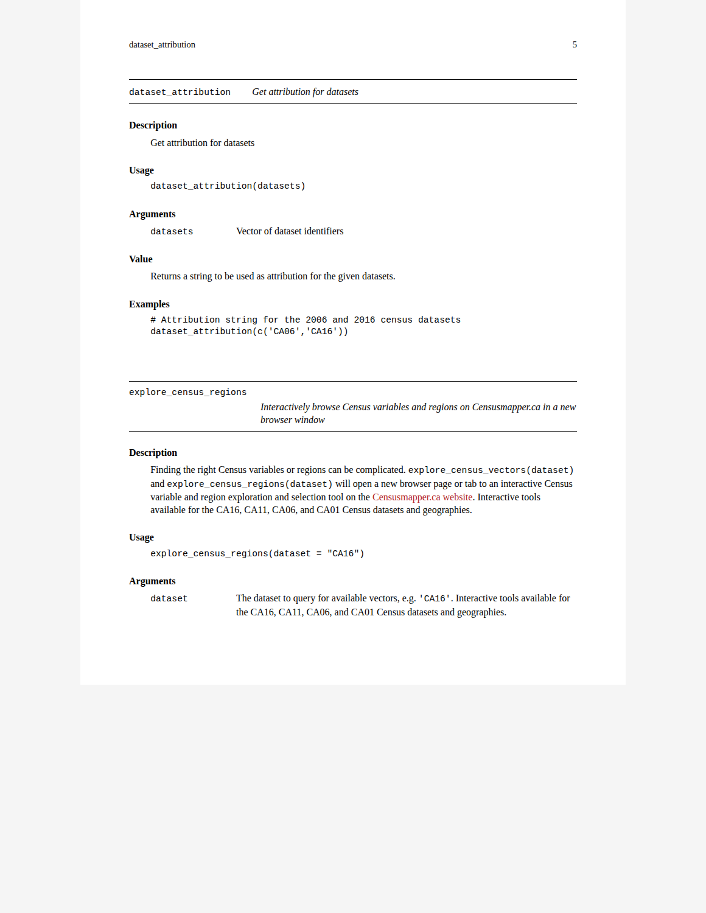dataset_attribution 5
dataset_attribution Get attribution for datasets
Description
Get attribution for datasets
Usage
dataset_attribution(datasets)
Arguments
datasets
Vector of dataset identifiers
Value
Returns a string to be used as attribution for the given datasets.
Examples
# Attribution string for the 2006 and 2016 census datasets
dataset_attribution(c('CA06','CA16'))
explore_census_regions Interactively browse Census variables and regions on Censusmapper.ca in a new browser window
Description
Finding the right Census variables or regions can be complicated. explore_census_vectors(dataset) and explore_census_regions(dataset) will open a new browser page or tab to an interactive Census variable and region exploration and selection tool on the Censusmapper.ca website. Interactive tools available for the CA16, CA11, CA06, and CA01 Census datasets and geographies.
Usage
explore_census_regions(dataset = "CA16")
Arguments
dataset
The dataset to query for available vectors, e.g. 'CA16'. Interactive tools available for the CA16, CA11, CA06, and CA01 Census datasets and geographies.